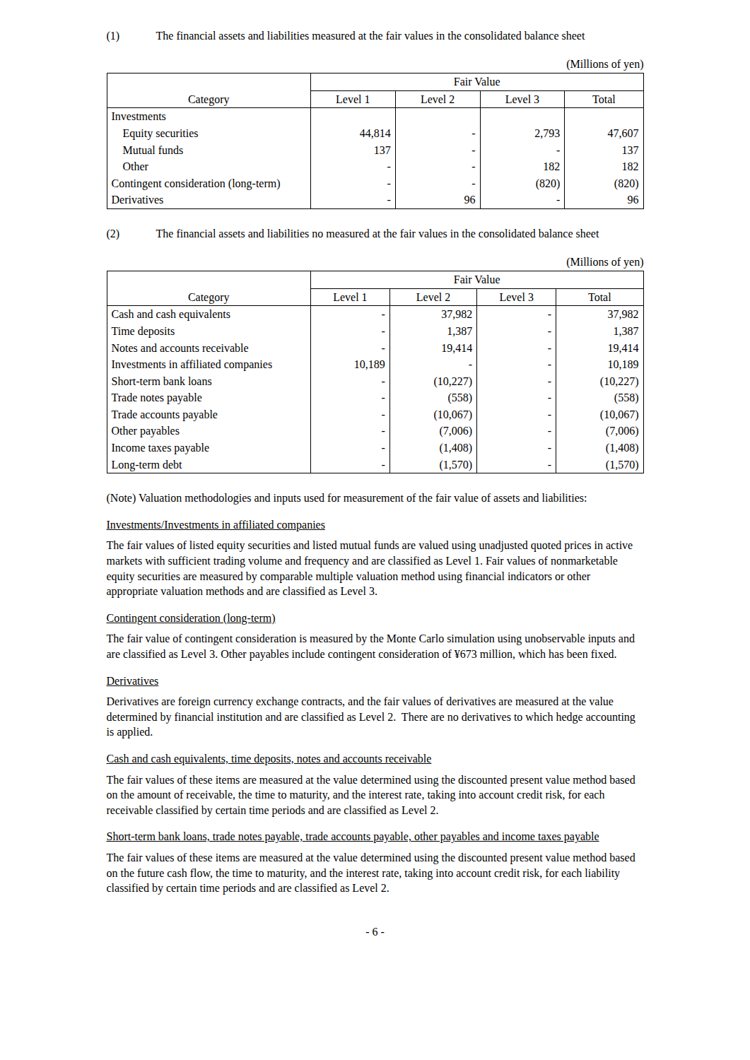(1)
The financial assets and liabilities measured at the fair values in the consolidated balance sheet
(Millions of yen)
| Category | Fair Value |
| --- | --- |
| Level 1 | Level 2 | Level 3 | Total |
| Investments | | | | |
| Equity securities | 44,814 | - | 2,793 | 47,607 |
| Mutual funds | 137 | - | - | 137 |
| Other | - | - | 182 | 182 |
| Contingent consideration (long-term) | - | - | (820) | (820) |
| Derivatives | - | 96 | - | 96 |
(2)
The financial assets and liabilities no measured at the fair values in the consolidated balance sheet
(Millions of yen)
| Category | Fair Value |
| --- | --- |
| Level 1 | Level 2 | Level 3 | Total |
| Cash and cash equivalents | - | 37,982 | - | 37,982 |
| Time deposits | - | 1,387 | - | 1,387 |
| Notes and accounts receivable | - | 19,414 | - | 19,414 |
| Investments in affiliated companies | 10,189 | - | - | 10,189 |
| Short-term bank loans | - | (10,227) | - | (10,227) |
| Trade notes payable | - | (558) | - | (558) |
| Trade accounts payable | - | (10,067) | - | (10,067) |
| Other payables | - | (7,006) | - | (7,006) |
| Income taxes payable | - | (1,408) | - | (1,408) |
| Long-term debt | - | (1,570) | - | (1,570) |
(Note) Valuation methodologies and inputs used for measurement of the fair value of assets and liabilities:
Investments/Investments in affiliated companies
The fair values of listed equity securities and listed mutual funds are valued using unadjusted quoted prices in active markets with sufficient trading volume and frequency and are classified as Level 1. Fair values of nonmarketable equity securities are measured by comparable multiple valuation method using financial indicators or other appropriate valuation methods and are classified as Level 3.
Contingent consideration (long-term)
The fair value of contingent consideration is measured by the Monte Carlo simulation using unobservable inputs and are classified as Level 3. Other payables include contingent consideration of ¥673 million, which has been fixed.
Derivatives
Derivatives are foreign currency exchange contracts, and the fair values of derivatives are measured at the value determined by financial institution and are classified as Level 2. There are no derivatives to which hedge accounting is applied.
Cash and cash equivalents, time deposits, notes and accounts receivable
The fair values of these items are measured at the value determined using the discounted present value method based on the amount of receivable, the time to maturity, and the interest rate, taking into account credit risk, for each receivable classified by certain time periods and are classified as Level 2.
Short-term bank loans, trade notes payable, trade accounts payable, other payables and income taxes payable
The fair values of these items are measured at the value determined using the discounted present value method based on the future cash flow, the time to maturity, and the interest rate, taking into account credit risk, for each liability classified by certain time periods and are classified as Level 2.
- 6 -